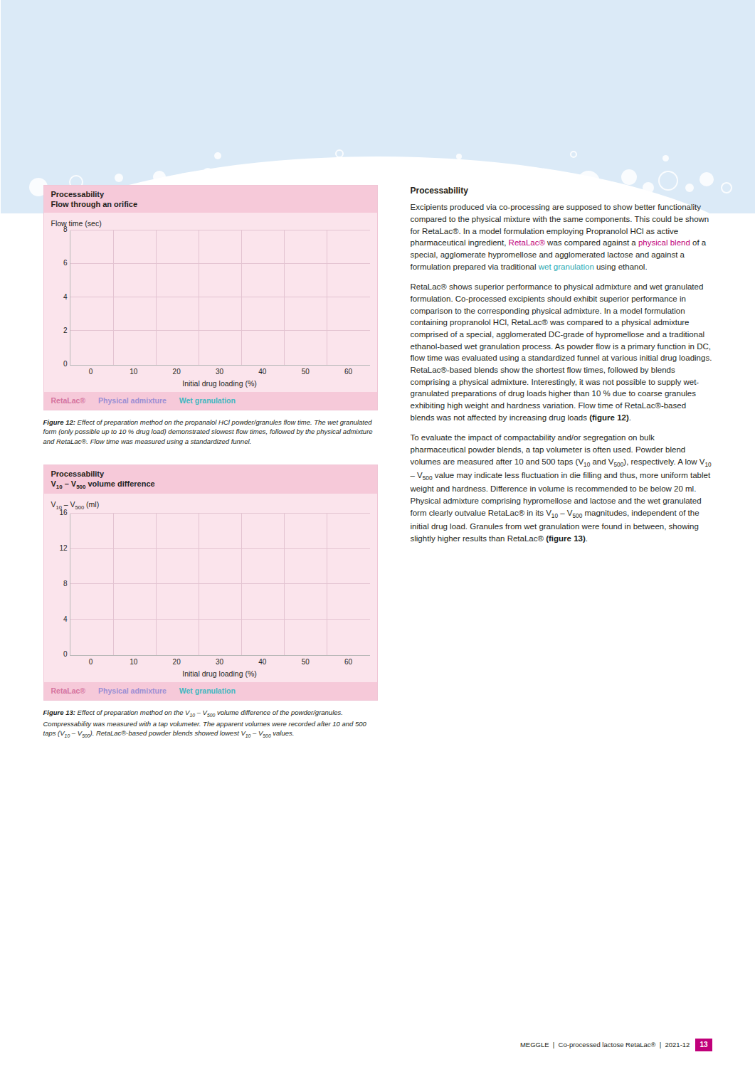Processability Flow through an orifice
Flow time (sec)
8
6
4
2
0
0
10
20
30
40
50
60
Initial drug loading (%)
RetaLac® Physical admixture Wet granulation
Figure 12: Effect of preparation method on the propanalol HCl powder/granules flow time. The wet granulated form (only possible up to 10 % drug load) demonstrated slowest flow times, followed by the physical admixture and RetaLac®. Flow time was measured using a standardized funnel.
Processability V10 – V500 volume difference
V10 – V500 (ml)
16
12
8
4
0
0
10
20
30
40
50
60
Initial drug loading (%)
RetaLac® Physical admixture Wet granulation
Figure 13: Effect of preparation method on the V10 – V500 volume difference of the powder/granules. Compressability was measured with a tap volumeter. The apparent volumes were recorded after 10 and 500 taps (V10 – V500). RetaLac®-based powder blends showed lowest V10 – V500 values.
Processability
Excipients produced via co-processing are supposed to show better functionality compared to the physical mixture with the same components. This could be shown for RetaLac®. In a model formulation employing Propranolol HCl as active pharmaceutical ingredient, RetaLac® was compared against a physical blend of a special, agglomerate hypromellose and agglomerated lactose and against a formulation prepared via traditional wet granulation using ethanol.
RetaLac® shows superior performance to physical admixture and wet granulated formulation. Co-processed excipients should exhibit superior performance in comparison to the corresponding physical admixture. In a model formulation containing propranolol HCl, RetaLac® was compared to a physical admixture comprised of a special, agglomerated DC-grade of hypromellose and a traditional ethanol-based wet granulation process. As powder flow is a primary function in DC, flow time was evaluated using a standardized funnel at various initial drug loadings. RetaLac®-based blends show the shortest flow times, followed by blends comprising a physical admixture. Interestingly, it was not possible to supply wet-granulated preparations of drug loads higher than 10 % due to coarse granules exhibiting high weight and hardness variation. Flow time of RetaLac®-based blends was not affected by increasing drug loads (figure 12).
To evaluate the impact of compactability and/or segregation on bulk pharmaceutical powder blends, a tap volumeter is often used. Powder blend volumes are measured after 10 and 500 taps (V10 and V500), respectively. A low V10 – V500 value may indicate less fluctuation in die filling and thus, more uniform tablet weight and hardness. Difference in volume is recommended to be below 20 ml. Physical admixture comprising hypromellose and lactose and the wet granulated form clearly outvalue RetaLac® in its V10 – V500 magnitudes, independent of the initial drug load. Granules from wet granulation were found in between, showing slightly higher results than RetaLac® (figure 13).
MEGGLE | Co-processed lactose RetaLac® | 2021-12 13